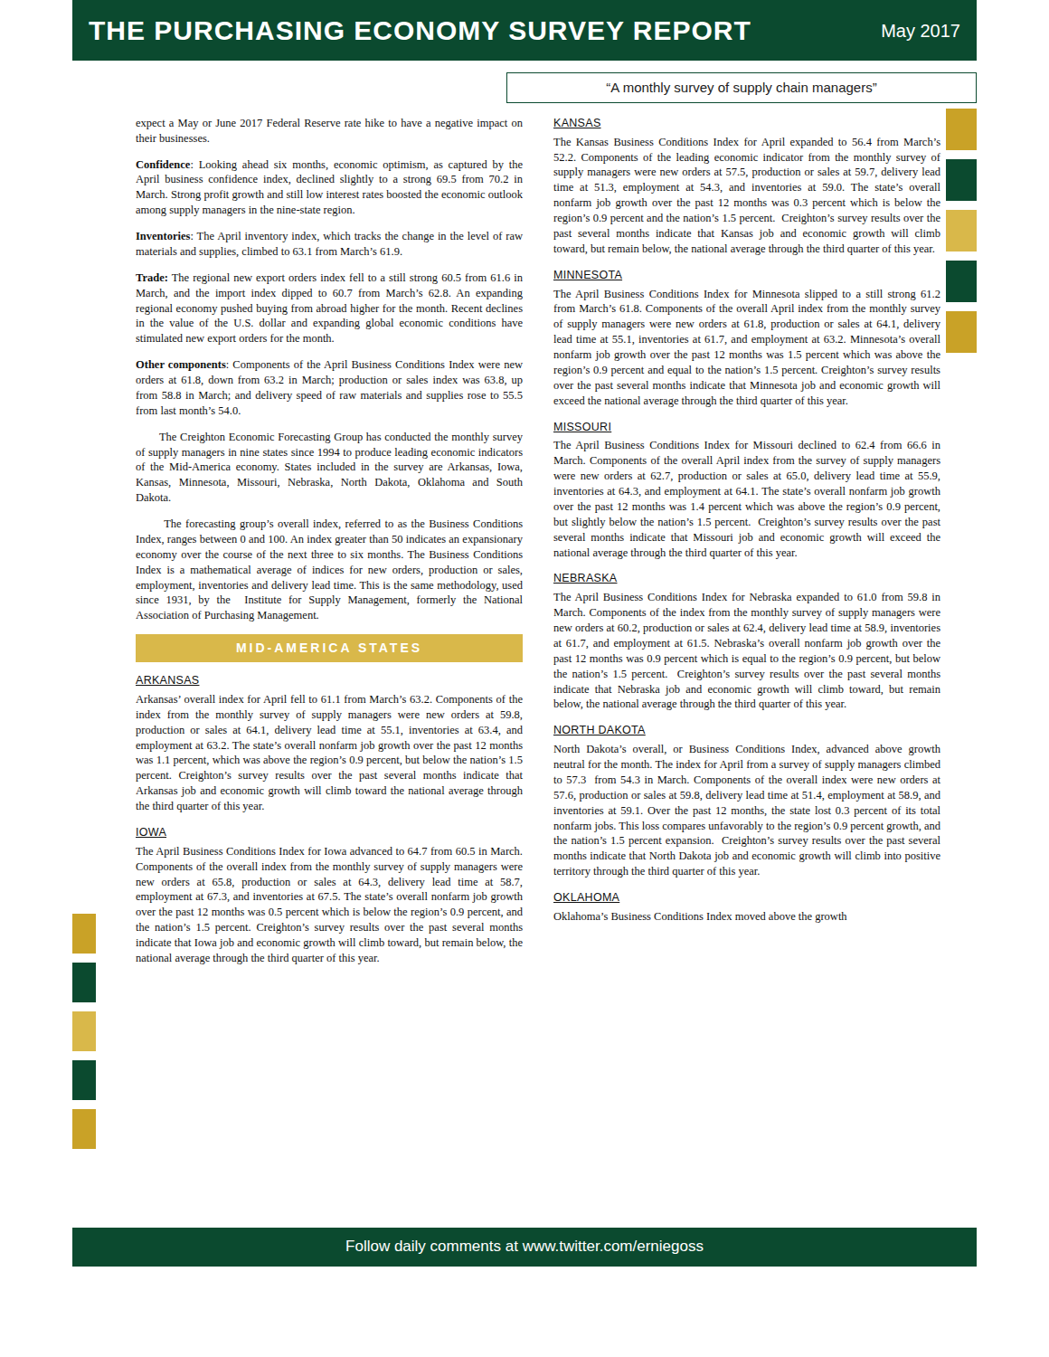The Purchasing Economy Survey Report
May 2017
“A monthly survey of supply chain managers”
expect a May or June 2017 Federal Reserve rate hike to have a negative impact on their businesses.
Confidence: Looking ahead six months, economic optimism, as captured by the April business confidence index, declined slightly to a strong 69.5 from 70.2 in March. Strong profit growth and still low interest rates boosted the economic outlook among supply managers in the nine-state region.
Inventories: The April inventory index, which tracks the change in the level of raw materials and supplies, climbed to 63.1 from March’s 61.9.
Trade: The regional new export orders index fell to a still strong 60.5 from 61.6 in March, and the import index dipped to 60.7 from March’s 62.8. An expanding regional economy pushed buying from abroad higher for the month. Recent declines in the value of the U.S. dollar and expanding global economic conditions have stimulated new export orders for the month.
Other components: Components of the April Business Conditions Index were new orders at 61.8, down from 63.2 in March; production or sales index was 63.8, up from 58.8 in March; and delivery speed of raw materials and supplies rose to 55.5 from last month’s 54.0.
The Creighton Economic Forecasting Group has conducted the monthly survey of supply managers in nine states since 1994 to produce leading economic indicators of the Mid-America economy. States included in the survey are Arkansas, Iowa, Kansas, Minnesota, Missouri, Nebraska, North Dakota, Oklahoma and South Dakota.
The forecasting group’s overall index, referred to as the Business Conditions Index, ranges between 0 and 100. An index greater than 50 indicates an expansionary economy over the course of the next three to six months. The Business Conditions Index is a mathematical average of indices for new orders, production or sales, employment, inventories and delivery lead time. This is the same methodology, used since 1931, by the Institute for Supply Management, formerly the National Association of Purchasing Management.
MID-AMERICA STATES
ARKANSAS
Arkansas’ overall index for April fell to 61.1 from March’s 63.2. Components of the index from the monthly survey of supply managers were new orders at 59.8, production or sales at 64.1, delivery lead time at 55.1, inventories at 63.4, and employment at 63.2. The state’s overall nonfarm job growth over the past 12 months was 1.1 percent, which was above the region’s 0.9 percent, but below the nation’s 1.5 percent. Creighton’s survey results over the past several months indicate that Arkansas job and economic growth will climb toward the national average through the third quarter of this year.
IOWA
The April Business Conditions Index for Iowa advanced to 64.7 from 60.5 in March. Components of the overall index from the monthly survey of supply managers were new orders at 65.8, production or sales at 64.3, delivery lead time at 58.7, employment at 67.3, and inventories at 67.5. The state’s overall nonfarm job growth over the past 12 months was 0.5 percent which is below the region’s 0.9 percent, and the nation’s 1.5 percent. Creighton’s survey results over the past several months indicate that Iowa job and economic growth will climb toward, but remain below, the national average through the third quarter of this year.
KANSAS
The Kansas Business Conditions Index for April expanded to 56.4 from March’s 52.2. Components of the leading economic indicator from the monthly survey of supply managers were new orders at 57.5, production or sales at 59.7, delivery lead time at 51.3, employment at 54.3, and inventories at 59.0. The state’s overall nonfarm job growth over the past 12 months was 0.3 percent which is below the region’s 0.9 percent and the nation’s 1.5 percent. Creighton’s survey results over the past several months indicate that Kansas job and economic growth will climb toward, but remain below, the national average through the third quarter of this year.
MINNESOTA
The April Business Conditions Index for Minnesota slipped to a still strong 61.2 from March’s 61.8. Components of the overall April index from the monthly survey of supply managers were new orders at 61.8, production or sales at 64.1, delivery lead time at 55.1, inventories at 61.7, and employment at 63.2. Minnesota’s overall nonfarm job growth over the past 12 months was 1.5 percent which was above the region’s 0.9 percent and equal to the nation’s 1.5 percent. Creighton’s survey results over the past several months indicate that Minnesota job and economic growth will exceed the national average through the third quarter of this year.
MISSOURI
The April Business Conditions Index for Missouri declined to 62.4 from 66.6 in March. Components of the overall April index from the survey of supply managers were new orders at 62.7, production or sales at 65.0, delivery lead time at 55.9, inventories at 64.3, and employment at 64.1. The state’s overall nonfarm job growth over the past 12 months was 1.4 percent which was above the region’s 0.9 percent, but slightly below the nation’s 1.5 percent. Creighton’s survey results over the past several months indicate that Missouri job and economic growth will exceed the national average through the third quarter of this year.
NEBRASKA
The April Business Conditions Index for Nebraska expanded to 61.0 from 59.8 in March. Components of the index from the monthly survey of supply managers were new orders at 60.2, production or sales at 62.4, delivery lead time at 58.9, inventories at 61.7, and employment at 61.5. Nebraska’s overall nonfarm job growth over the past 12 months was 0.9 percent which is equal to the region’s 0.9 percent, but below the nation’s 1.5 percent. Creighton’s survey results over the past several months indicate that Nebraska job and economic growth will climb toward, but remain below, the national average through the third quarter of this year.
NORTH DAKOTA
North Dakota’s overall, or Business Conditions Index, advanced above growth neutral for the month. The index for April from a survey of supply managers climbed to 57.3 from 54.3 in March. Components of the overall index were new orders at 57.6, production or sales at 59.8, delivery lead time at 51.4, employment at 58.9, and inventories at 59.1. Over the past 12 months, the state lost 0.3 percent of its total nonfarm jobs. This loss compares unfavorably to the region’s 0.9 percent growth, and the nation’s 1.5 percent expansion. Creighton’s survey results over the past several months indicate that North Dakota job and economic growth will climb into positive territory through the third quarter of this year.
OKLAHOMA
Oklahoma’s Business Conditions Index moved above the growth
Follow daily comments at www.twitter.com/erniegoss